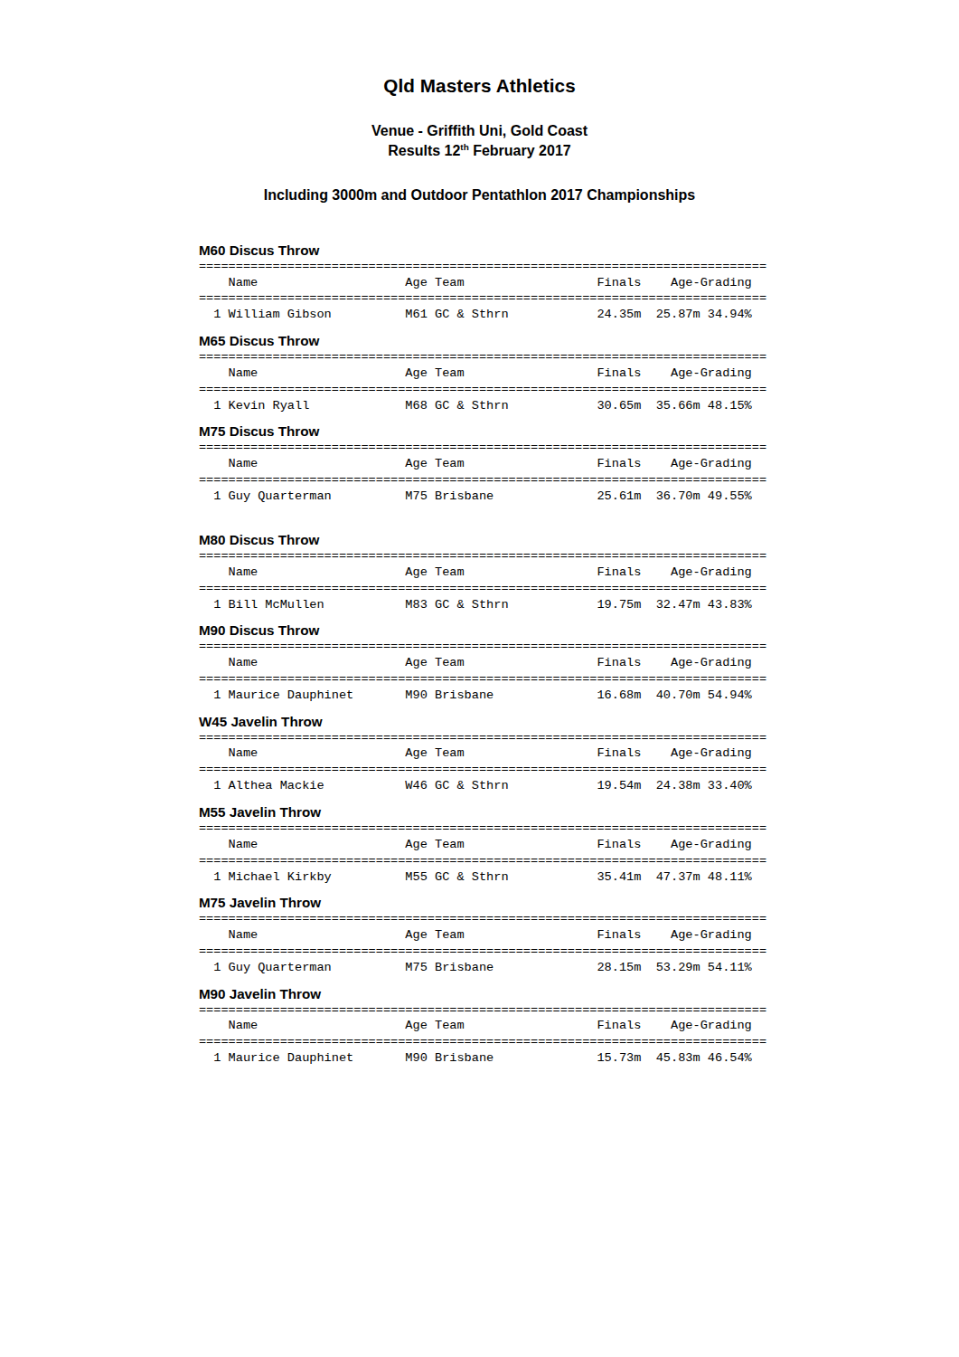Qld Masters Athletics
Venue - Griffith Uni, Gold Coast
Results 12th February 2017
Including 3000m and Outdoor Pentathlon 2017 Championships
M60 Discus Throw
=============================================================================
    Name                    Age Team                  Finals    Age-Grading
=============================================================================
  1 William Gibson          M61 GC & Sthrn            24.35m  25.87m 34.94%
M65 Discus Throw
=============================================================================
    Name                    Age Team                  Finals    Age-Grading
=============================================================================
  1 Kevin Ryall             M68 GC & Sthrn            30.65m  35.66m 48.15%
M75 Discus Throw
=============================================================================
    Name                    Age Team                  Finals    Age-Grading
=============================================================================
  1 Guy Quarterman          M75 Brisbane              25.61m  36.70m 49.55%
M80 Discus Throw
=============================================================================
    Name                    Age Team                  Finals    Age-Grading
=============================================================================
  1 Bill McMullen           M83 GC & Sthrn            19.75m  32.47m 43.83%
M90 Discus Throw
=============================================================================
    Name                    Age Team                  Finals    Age-Grading
=============================================================================
  1 Maurice Dauphinet       M90 Brisbane              16.68m  40.70m 54.94%
W45 Javelin Throw
=============================================================================
    Name                    Age Team                  Finals    Age-Grading
=============================================================================
  1 Althea Mackie           W46 GC & Sthrn            19.54m  24.38m 33.40%
M55 Javelin Throw
=============================================================================
    Name                    Age Team                  Finals    Age-Grading
=============================================================================
  1 Michael Kirkby          M55 GC & Sthrn            35.41m  47.37m 48.11%
M75 Javelin Throw
=============================================================================
    Name                    Age Team                  Finals    Age-Grading
=============================================================================
  1 Guy Quarterman          M75 Brisbane              28.15m  53.29m 54.11%
M90 Javelin Throw
=============================================================================
    Name                    Age Team                  Finals    Age-Grading
=============================================================================
  1 Maurice Dauphinet       M90 Brisbane              15.73m  45.83m 46.54%